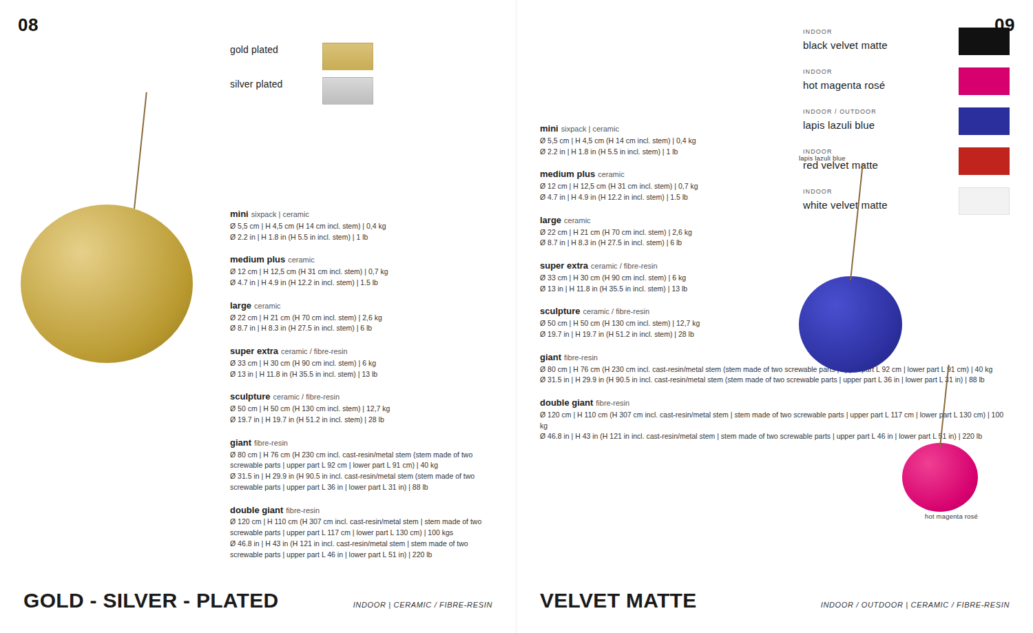08
gold plated
silver plated
mini sixpack | ceramic Ø 5,5 cm | H 4,5 cm (H 14 cm incl. stem) | 0,4 kg Ø 2.2 in | H 1.8 in (H 5.5 in incl. stem) | 1 lb
medium plus ceramic Ø 12 cm | H 12,5 cm (H 31 cm incl. stem) | 0,7 kg Ø 4.7 in | H 4.9 in (H 12.2 in incl. stem) | 1.5 lb
large ceramic Ø 22 cm | H 21 cm (H 70 cm incl. stem) | 2,6 kg Ø 8.7 in | H 8.3 in (H 27.5 in incl. stem) | 6 lb
super extra ceramic / fibre-resin Ø 33 cm | H 30 cm (H 90 cm incl. stem) | 6 kg Ø 13 in | H 11.8 in (H 35.5 in incl. stem) | 13 lb
sculpture ceramic / fibre-resin Ø 50 cm | H 50 cm (H 130 cm incl. stem) | 12,7 kg Ø 19.7 in | H 19.7 in (H 51.2 in incl. stem) | 28 lb
giant fibre-resin Ø 80 cm | H 76 cm (H 230 cm incl. cast-resin/metal stem (stem made of two screwable parts | upper part L 92 cm | lower part L 91 cm) | 40 kg Ø 31.5 in | H 29.9 in (H 90.5 in incl. cast-resin/metal stem (stem made of two screwable parts | upper part L 36 in | lower part L 31 in) | 88 lb
double giant fibre-resin Ø 120 cm | H 110 cm (H 307 cm incl. cast-resin/metal stem | stem made of two screwable parts | upper part L 117 cm | lower part L 130 cm) | 100 kgs Ø 46.8 in | H 43 in (H 121 in incl. cast-resin/metal stem | stem made of two screwable parts | upper part L 46 in | lower part L 51 in) | 220 lb
Gold - Silver - Plated Indoor | Ceramic / Fibre-Resin
09
Indoor black velvet matte
Indoor hot magenta rosé
Indoor / Outdoor lapis lazuli blue
Indoor red velvet matte
Indoor white velvet matte
lapis lazuli blue
hot magenta rosé
mini sixpack | ceramic Ø 5,5 cm | H 4,5 cm (H 14 cm incl. stem) | 0,4 kg Ø 2.2 in | H 1.8 in (H 5.5 in incl. stem) | 1 lb
medium plus ceramic Ø 12 cm | H 12,5 cm (H 31 cm incl. stem) | 0,7 kg Ø 4.7 in | H 4.9 in (H 12.2 in incl. stem) | 1.5 lb
large ceramic Ø 22 cm | H 21 cm (H 70 cm incl. stem) | 2,6 kg Ø 8.7 in | H 8.3 in (H 27.5 in incl. stem) | 6 lb
super extra ceramic / fibre-resin Ø 33 cm | H 30 cm (H 90 cm incl. stem) | 6 kg Ø 13 in | H 11.8 in (H 35.5 in incl. stem) | 13 lb
sculpture ceramic / fibre-resin Ø 50 cm | H 50 cm (H 130 cm incl. stem) | 12,7 kg Ø 19.7 in | H 19.7 in (H 51.2 in incl. stem) | 28 lb
giant fibre-resin Ø 80 cm | H 76 cm (H 230 cm incl. cast-resin/metal stem (stem made of two screwable parts | upper part L 92 cm | lower part L 91 cm) | 40 kg Ø 31.5 in | H 29.9 in (H 90.5 in incl. cast-resin/metal stem (stem made of two screwable parts | upper part L 36 in | lower part L 31 in) | 88 lb
double giant fibre-resin Ø 120 cm | H 110 cm (H 307 cm incl. cast-resin/metal stem | stem made of two screwable parts | upper part L 117 cm | lower part L 130 cm) | 100 kg Ø 46.8 in | H 43 in (H 121 in incl. cast-resin/metal stem | stem made of two screwable parts | upper part L 46 in | lower part L 51 in) | 220 lb
Velvet Matte Indoor / Outdoor | Ceramic / Fibre-Resin